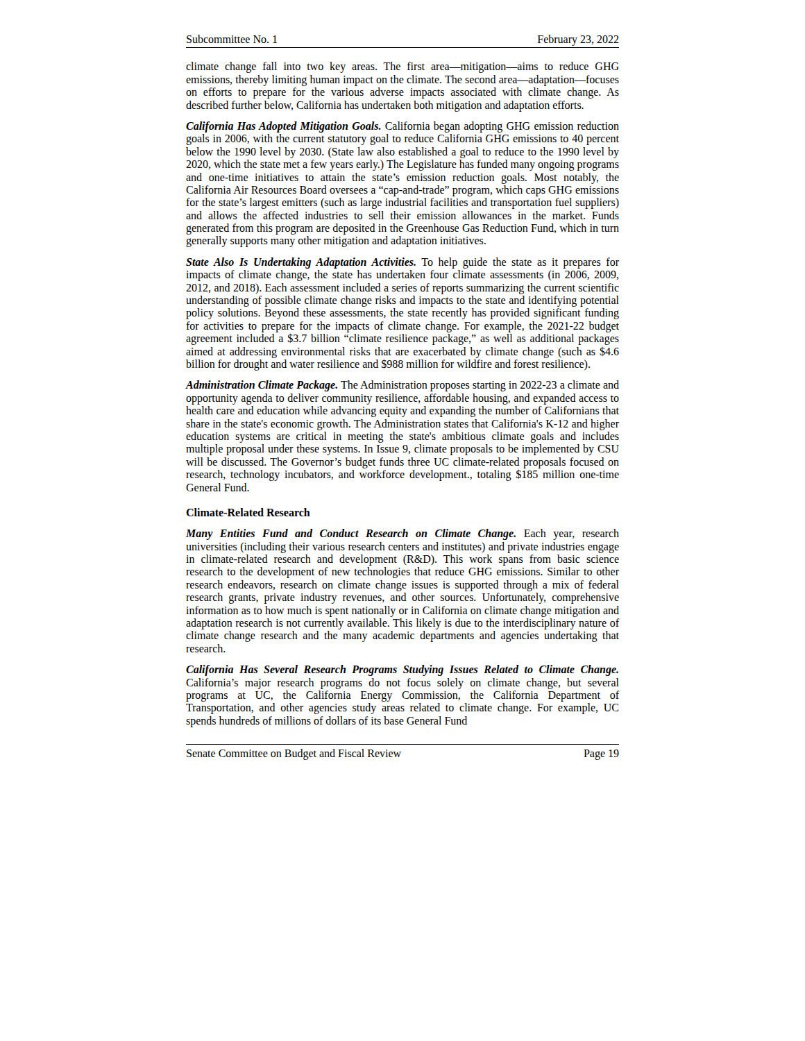Subcommittee No. 1
February 23, 2022
climate change fall into two key areas. The first area—mitigation—aims to reduce GHG emissions, thereby limiting human impact on the climate. The second area—adaptation—focuses on efforts to prepare for the various adverse impacts associated with climate change. As described further below, California has undertaken both mitigation and adaptation efforts.
California Has Adopted Mitigation Goals. California began adopting GHG emission reduction goals in 2006, with the current statutory goal to reduce California GHG emissions to 40 percent below the 1990 level by 2030. (State law also established a goal to reduce to the 1990 level by 2020, which the state met a few years early.) The Legislature has funded many ongoing programs and one-time initiatives to attain the state’s emission reduction goals. Most notably, the California Air Resources Board oversees a “cap-and-trade” program, which caps GHG emissions for the state’s largest emitters (such as large industrial facilities and transportation fuel suppliers) and allows the affected industries to sell their emission allowances in the market. Funds generated from this program are deposited in the Greenhouse Gas Reduction Fund, which in turn generally supports many other mitigation and adaptation initiatives.
State Also Is Undertaking Adaptation Activities. To help guide the state as it prepares for impacts of climate change, the state has undertaken four climate assessments (in 2006, 2009, 2012, and 2018). Each assessment included a series of reports summarizing the current scientific understanding of possible climate change risks and impacts to the state and identifying potential policy solutions. Beyond these assessments, the state recently has provided significant funding for activities to prepare for the impacts of climate change. For example, the 2021-22 budget agreement included a $3.7 billion “climate resilience package,” as well as additional packages aimed at addressing environmental risks that are exacerbated by climate change (such as $4.6 billion for drought and water resilience and $988 million for wildfire and forest resilience).
Administration Climate Package. The Administration proposes starting in 2022-23 a climate and opportunity agenda to deliver community resilience, affordable housing, and expanded access to health care and education while advancing equity and expanding the number of Californians that share in the state's economic growth. The Administration states that California's K-12 and higher education systems are critical in meeting the state's ambitious climate goals and includes multiple proposal under these systems. In Issue 9, climate proposals to be implemented by CSU will be discussed. The Governor’s budget funds three UC climate-related proposals focused on research, technology incubators, and workforce development., totaling $185 million one-time General Fund.
Climate-Related Research
Many Entities Fund and Conduct Research on Climate Change. Each year, research universities (including their various research centers and institutes) and private industries engage in climate-related research and development (R&D). This work spans from basic science research to the development of new technologies that reduce GHG emissions. Similar to other research endeavors, research on climate change issues is supported through a mix of federal research grants, private industry revenues, and other sources. Unfortunately, comprehensive information as to how much is spent nationally or in California on climate change mitigation and adaptation research is not currently available. This likely is due to the interdisciplinary nature of climate change research and the many academic departments and agencies undertaking that research.
California Has Several Research Programs Studying Issues Related to Climate Change. California’s major research programs do not focus solely on climate change, but several programs at UC, the California Energy Commission, the California Department of Transportation, and other agencies study areas related to climate change. For example, UC spends hundreds of millions of dollars of its base General Fund
Senate Committee on Budget and Fiscal Review
Page 19